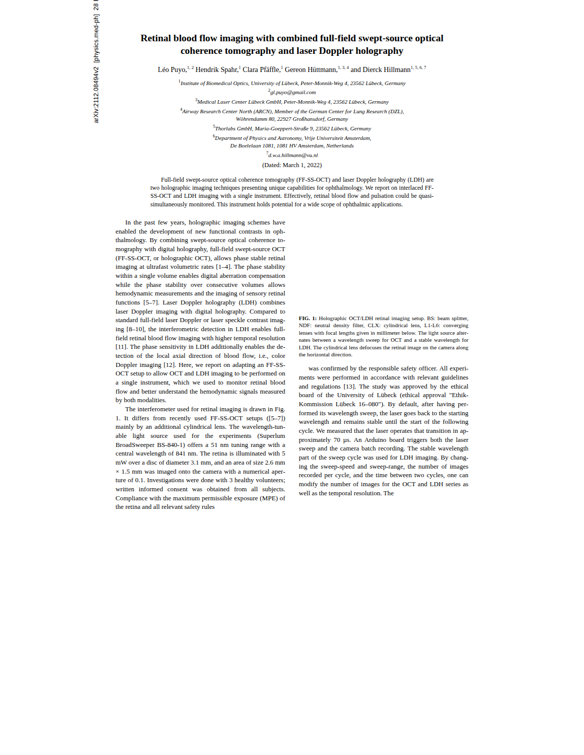arXiv:2112.08494v2 [physics.med-ph] 28 Feb 2022
Retinal blood flow imaging with combined full-field swept-source optical coherence tomography and laser Doppler holography
Léo Puyo,1, 2 Hendrik Spahr,1 Clara Pfäffle,1 Gereon Hüttmann,1, 3, 4 and Dierck Hillmann1, 5, 6, 7
1 Institute of Biomedical Optics, University of Lübeck, Peter-Monnik-Weg 4, 23562 Lübeck, Germany
2 gl.puyo@gmail.com
3 Medical Laser Center Lübeck GmbH, Peter-Monnik-Weg 4, 23562 Lübeck, Germany
4 Airway Research Center North (ARCN), Member of the German Center for Lung Research (DZL),
Wöhrendamm 80, 22927 Großhansdorf, Germany
5 Thorlabs GmbH, Maria-Goeppert-Straße 9, 23562 Lübeck, Germany
6 Department of Physics and Astronomy, Vrije Universiteit Amsterdam,
De Boelelaan 1081, 1081 HV Amsterdam, Netherlands
7 d.w.a.hillmann@vu.nl
(Dated: March 1, 2022)
Full-field swept-source optical coherence tomography (FF-SS-OCT) and laser Doppler holography (LDH) are two holographic imaging techniques presenting unique capabilities for ophthalmology. We report on interlaced FF-SS-OCT and LDH imaging with a single instrument. Effectively, retinal blood flow and pulsation could be quasi-simultaneously monitored. This instrument holds potential for a wide scope of ophthalmic applications.
In the past few years, holographic imaging schemes have enabled the development of new functional contrasts in ophthalmology. By combining swept-source optical coherence tomography with digital holography, full-field swept-source OCT (FF-SS-OCT, or holographic OCT), allows phase stable retinal imaging at ultrafast volumetric rates [1–4]. The phase stability within a single volume enables digital aberration compensation while the phase stability over consecutive volumes allows hemodynamic measurements and the imaging of sensory retinal functions [5–7]. Laser Doppler holography (LDH) combines laser Doppler imaging with digital holography. Compared to standard full-field laser Doppler or laser speckle contrast imaging [8–10], the interferometric detection in LDH enables full-field retinal blood flow imaging with higher temporal resolution [11]. The phase sensitivity in LDH additionally enables the detection of the local axial direction of blood flow, i.e., color Doppler imaging [12]. Here, we report on adapting an FF-SS-OCT setup to allow OCT and LDH imaging to be performed on a single instrument, which we used to monitor retinal blood flow and better understand the hemodynamic signals measured by both modalities.
The interferometer used for retinal imaging is drawn in Fig. 1. It differs from recently used FF-SS-OCT setups ([5–7]) mainly by an additional cylindrical lens. The wavelength-tunable light source used for the experiments (Superlum BroadSweeper BS-840-1) offers a 51 nm tuning range with a central wavelength of 841 nm. The retina is illuminated with 5 mW over a disc of diameter 3.1 mm, and an area of size 2.6 mm × 1.5 mm was imaged onto the camera with a numerical aperture of 0.1. Investigations were done with 3 healthy volunteers; written informed consent was obtained from all subjects. Compliance with the maximum permissible exposure (MPE) of the retina and all relevant safety rules
FIG. 1: Holographic OCT/LDH retinal imaging setup. BS: beam splitter, NDF: neutral density filter, CLX: cylindrical lens, L1-L6: converging lenses with focal lengths given in millimeter below. The light source alternates between a wavelength sweep for OCT and a stable wavelength for LDH. The cylindrical lens defocuses the retinal image on the camera along the horizontal direction.
was confirmed by the responsible safety officer. All experiments were performed in accordance with relevant guidelines and regulations [13]. The study was approved by the ethical board of the University of Lübeck (ethical approval "Ethik-Kommission Lübeck 16–080"). By default, after having performed its wavelength sweep, the laser goes back to the starting wavelength and remains stable until the start of the following cycle. We measured that the laser operates that transition in approximately 70 µs. An Arduino board triggers both the laser sweep and the camera batch recording. The stable wavelength part of the sweep cycle was used for LDH imaging. By changing the sweep-speed and sweep-range, the number of images recorded per cycle, and the time between two cycles, one can modify the number of images for the OCT and LDH series as well as the temporal resolution. The